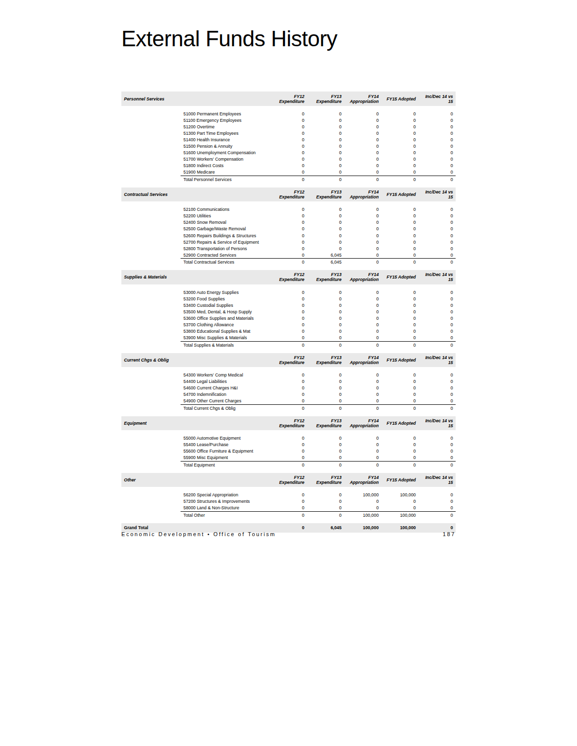External Funds History
| Personnel Services | FY12 Expenditure | FY13 Expenditure | FY14 Appropriation | FY15 Adopted | Inc/Dec 14 vs 15 |
| | 51000 Permanent Employees | 0 | 0 | 0 | 0 | 0 |
| | 51100 Emergency Employees | 0 | 0 | 0 | 0 | 0 |
| | 51200 Overtime | 0 | 0 | 0 | 0 | 0 |
| | 51300 Part Time Employees | 0 | 0 | 0 | 0 | 0 |
| | 51400 Health Insurance | 0 | 0 | 0 | 0 | 0 |
| | 51500 Pension & Annuity | 0 | 0 | 0 | 0 | 0 |
| | 51600 Unemployment Compensation | 0 | 0 | 0 | 0 | 0 |
| | 51700 Workers' Compensation | 0 | 0 | 0 | 0 | 0 |
| | 51800 Indirect Costs | 0 | 0 | 0 | 0 | 0 |
| | 51900 Medicare | 0 | 0 | 0 | 0 | 0 |
| | Total Personnel Services | 0 | 0 | 0 | 0 | 0 |
| Contractual Services | FY12 Expenditure | FY13 Expenditure | FY14 Appropriation | FY15 Adopted | Inc/Dec 14 vs 15 |
| | 52100 Communications | 0 | 0 | 0 | 0 | 0 |
| | 52200 Utilities | 0 | 0 | 0 | 0 | 0 |
| | 52400 Snow Removal | 0 | 0 | 0 | 0 | 0 |
| | 52500 Garbage/Waste Removal | 0 | 0 | 0 | 0 | 0 |
| | 52600 Repairs Buildings & Structures | 0 | 0 | 0 | 0 | 0 |
| | 52700 Repairs & Service of Equipment | 0 | 0 | 0 | 0 | 0 |
| | 52800 Transportation of Persons | 0 | 0 | 0 | 0 | 0 |
| | 52900 Contracted Services | 0 | 6,045 | 0 | 0 | 0 |
| | Total Contractual Services | 0 | 6,045 | 0 | 0 | 0 |
| Supplies & Materials | FY12 Expenditure | FY13 Expenditure | FY14 Appropriation | FY15 Adopted | Inc/Dec 14 vs 15 |
| | 53000 Auto Energy Supplies | 0 | 0 | 0 | 0 | 0 |
| | 53200 Food Supplies | 0 | 0 | 0 | 0 | 0 |
| | 53400 Custodial Supplies | 0 | 0 | 0 | 0 | 0 |
| | 53500 Med, Dental, & Hosp Supply | 0 | 0 | 0 | 0 | 0 |
| | 53600 Office Supplies and Materials | 0 | 0 | 0 | 0 | 0 |
| | 53700 Clothing Allowance | 0 | 0 | 0 | 0 | 0 |
| | 53800 Educational Supplies & Mat | 0 | 0 | 0 | 0 | 0 |
| | 53900 Misc Supplies & Materials | 0 | 0 | 0 | 0 | 0 |
| | Total Supplies & Materials | 0 | 0 | 0 | 0 | 0 |
| Current Chgs & Oblig | FY12 Expenditure | FY13 Expenditure | FY14 Appropriation | FY15 Adopted | Inc/Dec 14 vs 15 |
| | 54300 Workers' Comp Medical | 0 | 0 | 0 | 0 | 0 |
| | 54400 Legal Liabilities | 0 | 0 | 0 | 0 | 0 |
| | 54600 Current Charges H&I | 0 | 0 | 0 | 0 | 0 |
| | 54700 Indemnification | 0 | 0 | 0 | 0 | 0 |
| | 54900 Other Current Charges | 0 | 0 | 0 | 0 | 0 |
| | Total Current Chgs & Oblig | 0 | 0 | 0 | 0 | 0 |
| Equipment | FY12 Expenditure | FY13 Expenditure | FY14 Appropriation | FY15 Adopted | Inc/Dec 14 vs 15 |
| | 55000 Automotive Equipment | 0 | 0 | 0 | 0 | 0 |
| | 55400 Lease/Purchase | 0 | 0 | 0 | 0 | 0 |
| | 55600 Office Furniture & Equipment | 0 | 0 | 0 | 0 | 0 |
| | 55900 Misc Equipment | 0 | 0 | 0 | 0 | 0 |
| | Total Equipment | 0 | 0 | 0 | 0 | 0 |
| Other | FY12 Expenditure | FY13 Expenditure | FY14 Appropriation | FY15 Adopted | Inc/Dec 14 vs 15 |
| | 56200 Special Appropriation | 0 | 0 | 100,000 | 100,000 | 0 |
| | 57200 Structures & Improvements | 0 | 0 | 0 | 0 | 0 |
| | 58000 Land & Non-Structure | 0 | 0 | 0 | 0 | 0 |
| | Total Other | 0 | 0 | 100,000 | 100,000 | 0 |
| Grand Total | 0 | 6,045 | 100,000 | 100,000 | 0 |
Economic Development • Office of Tourism 187